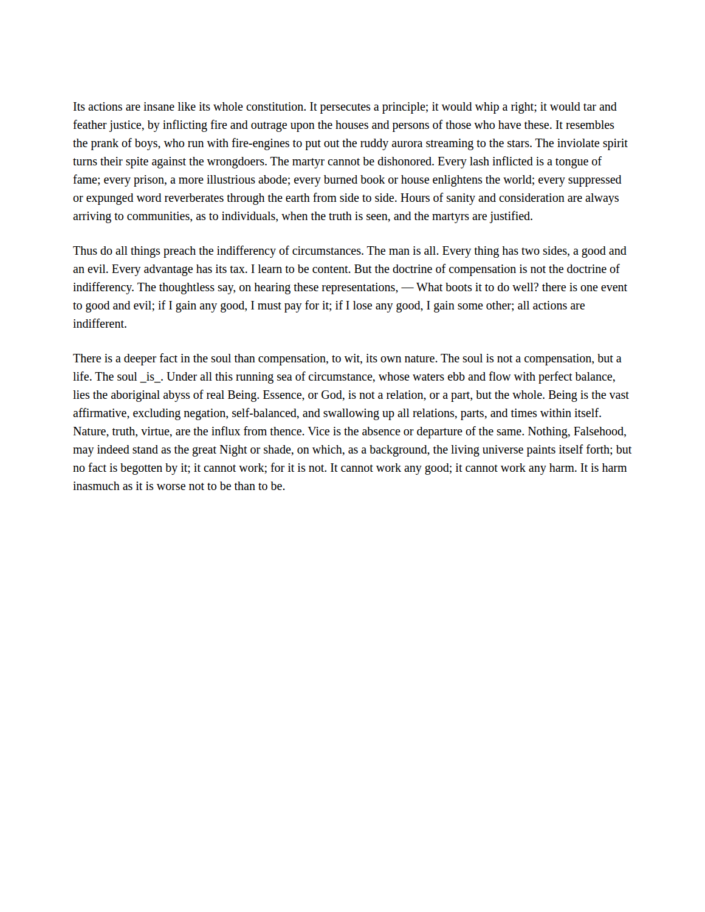Its actions are insane like its whole constitution. It persecutes a principle; it would whip a right; it would tar and feather justice, by inflicting fire and outrage upon the houses and persons of those who have these. It resembles the prank of boys, who run with fire-engines to put out the ruddy aurora streaming to the stars. The inviolate spirit turns their spite against the wrongdoers. The martyr cannot be dishonored. Every lash inflicted is a tongue of fame; every prison, a more illustrious abode; every burned book or house enlightens the world; every suppressed or expunged word reverberates through the earth from side to side. Hours of sanity and consideration are always arriving to communities, as to individuals, when the truth is seen, and the martyrs are justified.
Thus do all things preach the indifferency of circumstances. The man is all. Every thing has two sides, a good and an evil. Every advantage has its tax. I learn to be content. But the doctrine of compensation is not the doctrine of indifferency. The thoughtless say, on hearing these representations, — What boots it to do well? there is one event to good and evil; if I gain any good, I must pay for it; if I lose any good, I gain some other; all actions are indifferent.
There is a deeper fact in the soul than compensation, to wit, its own nature. The soul is not a compensation, but a life. The soul _is_. Under all this running sea of circumstance, whose waters ebb and flow with perfect balance, lies the aboriginal abyss of real Being. Essence, or God, is not a relation, or a part, but the whole. Being is the vast affirmative, excluding negation, self-balanced, and swallowing up all relations, parts, and times within itself. Nature, truth, virtue, are the influx from thence. Vice is the absence or departure of the same. Nothing, Falsehood, may indeed stand as the great Night or shade, on which, as a background, the living universe paints itself forth; but no fact is begotten by it; it cannot work; for it is not. It cannot work any good; it cannot work any harm. It is harm inasmuch as it is worse not to be than to be.